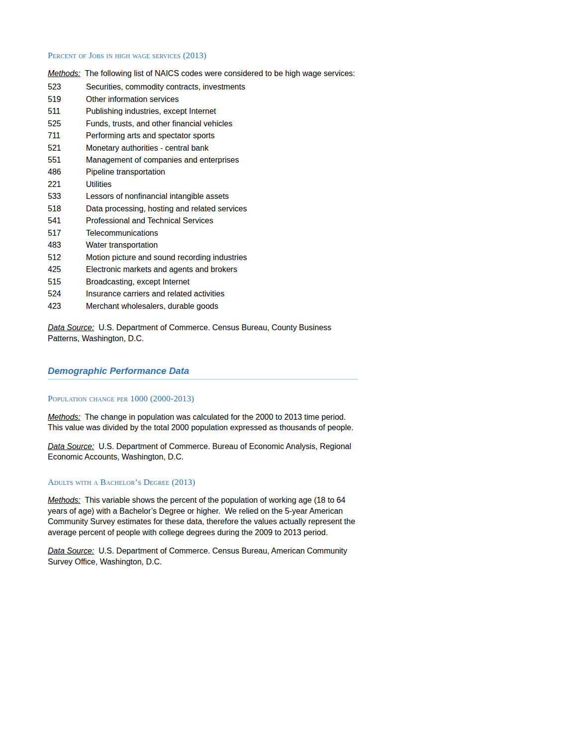Percent of Jobs in high wage services (2013)
Methods: The following list of NAICS codes were considered to be high wage services:
| 523 | Securities, commodity contracts, investments |
| 519 | Other information services |
| 511 | Publishing industries, except Internet |
| 525 | Funds, trusts, and other financial vehicles |
| 711 | Performing arts and spectator sports |
| 521 | Monetary authorities - central bank |
| 551 | Management of companies and enterprises |
| 486 | Pipeline transportation |
| 221 | Utilities |
| 533 | Lessors of nonfinancial intangible assets |
| 518 | Data processing, hosting and related services |
| 541 | Professional and Technical Services |
| 517 | Telecommunications |
| 483 | Water transportation |
| 512 | Motion picture and sound recording industries |
| 425 | Electronic markets and agents and brokers |
| 515 | Broadcasting, except Internet |
| 524 | Insurance carriers and related activities |
| 423 | Merchant wholesalers, durable goods |
Data Source: U.S. Department of Commerce. Census Bureau, County Business Patterns, Washington, D.C.
Demographic Performance Data
Population change per 1000 (2000-2013)
Methods: The change in population was calculated for the 2000 to 2013 time period. This value was divided by the total 2000 population expressed as thousands of people.
Data Source: U.S. Department of Commerce. Bureau of Economic Analysis, Regional Economic Accounts, Washington, D.C.
Adults with a Bachelor’s Degree (2013)
Methods: This variable shows the percent of the population of working age (18 to 64 years of age) with a Bachelor’s Degree or higher. We relied on the 5-year American Community Survey estimates for these data, therefore the values actually represent the average percent of people with college degrees during the 2009 to 2013 period.
Data Source: U.S. Department of Commerce. Census Bureau, American Community Survey Office, Washington, D.C.